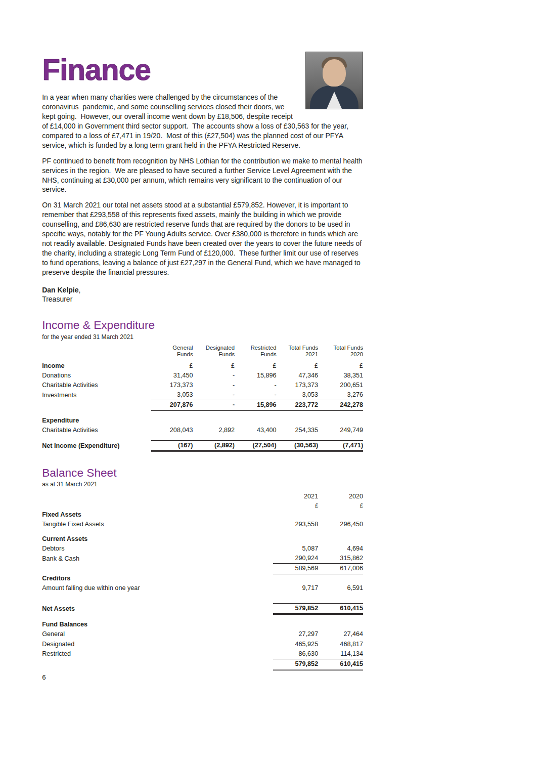Finance
In a year when many charities were challenged by the circumstances of the coronavirus pandemic, and some counselling services closed their doors, we kept going. However, our overall income went down by £18,506, despite receipt of £14,000 in Government third sector support. The accounts show a loss of £30,563 for the year, compared to a loss of £7,471 in 19/20. Most of this (£27,504) was the planned cost of our PFYA service, which is funded by a long term grant held in the PFYA Restricted Reserve.
PF continued to benefit from recognition by NHS Lothian for the contribution we make to mental health services in the region. We are pleased to have secured a further Service Level Agreement with the NHS, continuing at £30,000 per annum, which remains very significant to the continuation of our service.
On 31 March 2021 our total net assets stood at a substantial £579,852. However, it is important to remember that £293,558 of this represents fixed assets, mainly the building in which we provide counselling, and £86,630 are restricted reserve funds that are required by the donors to be used in specific ways, notably for the PF Young Adults service. Over £380,000 is therefore in funds which are not readily available. Designated Funds have been created over the years to cover the future needs of the charity, including a strategic Long Term Fund of £120,000. These further limit our use of reserves to fund operations, leaving a balance of just £27,297 in the General Fund, which we have managed to preserve despite the financial pressures.
Dan Kelpie,
Treasurer
Income & Expenditure
for the year ended 31 March 2021
| | General Funds | Designated Funds | Restricted Funds | Total Funds 2021 | Total Funds 2020 |
| --- | --- | --- | --- | --- | --- |
| Income | £ | £ | £ | £ | £ |
| Donations | 31,450 | - | 15,896 | 47,346 | 38,351 |
| Charitable Activities | 173,373 | - | - | 173,373 | 200,651 |
| Investments | 3,053 | - | - | 3,053 | 3,276 |
| | 207,876 | - | 15,896 | 223,772 | 242,278 |
| Expenditure | | | | | |
| Charitable Activities | 208,043 | 2,892 | 43,400 | 254,335 | 249,749 |
| Net Income (Expenditure) | (167) | (2,892) | (27,504) | (30,563) | (7,471) |
Balance Sheet
as at 31 March 2021
| | | 2021 | 2020 |
| | | £ | £ |
| Fixed Assets | | | |
| Tangible Fixed Assets | | 293,558 | 296,450 |
| Current Assets | | | |
| Debtors | | 5,087 | 4,694 |
| Bank & Cash | | 290,924 | 315,862 |
| | | 589,569 | 617,006 |
| Creditors | | | |
| Amount falling due within one year | | 9,717 | 6,591 |
| Net Assets | | 579,852 | 610,415 |
| Fund Balances | | | |
| General | | 27,297 | 27,464 |
| Designated | | 465,925 | 468,817 |
| Restricted | | 86,630 | 114,134 |
| | | 579,852 | 610,415 |
6